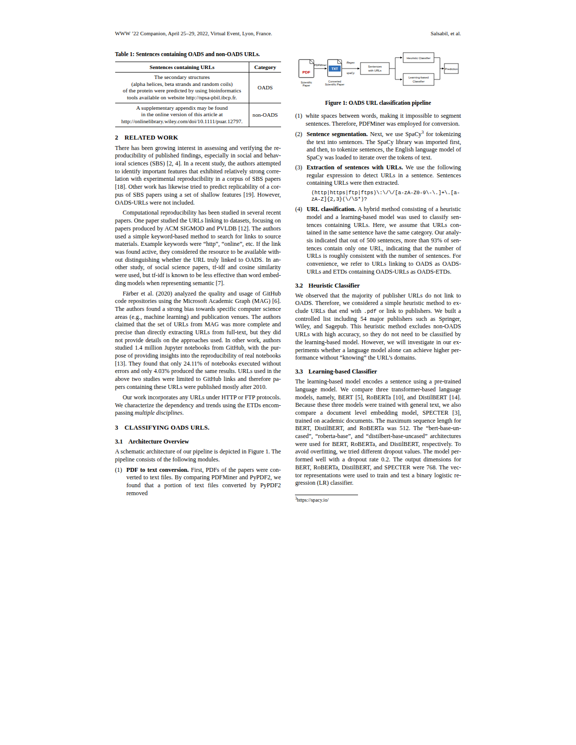WWW ’22 Companion, April 25–29, 2022, Virtual Event, Lyon, France.
Salsabil, et al.
Table 1: Sentences containing OADS and non-OADS URLs.
| Sentences containing URLs | Category |
| --- | --- |
| The secondary structures (alpha helices, beta strands and random coils) of the protein were predicted by using bioinformatics tools available on website http://npsa-pbil.ibcp.fr. | OADS |
| A supplementary appendix may be found in the online version of this article at http://onlinelibrary.wiley.com/doi/10.1111/puar.12797. | non-OADS |
2 RELATED WORK
There has been growing interest in assessing and verifying the reproducibility of published findings, especially in social and behavioral sciences (SBS) [2, 4]. In a recent study, the authors attempted to identify important features that exhibited relatively strong correlation with experimental reproducibility in a corpus of SBS papers [18]. Other work has likewise tried to predict replicability of a corpus of SBS papers using a set of shallow features [19]. However, OADS-URLs were not included.
Computational reproducibility has been studied in several recent papers. One paper studied the URLs linking to datasets, focusing on papers produced by ACM SIGMOD and PVLDB [12]. The authors used a simple keyword-based method to search for links to source materials. Example keywords were “http”, “online”, etc. If the link was found active, they considered the resource to be available without distinguishing whether the URL truly linked to OADS. In another study, of social science papers, tf-idf and cosine similarity were used, but tf-idf is known to be less effective than word embedding models when representing semantic [7].
Färber et al. (2020) analyzed the quality and usage of GitHub code repositories using the Microsoft Academic Graph (MAG) [6]. The authors found a strong bias towards specific computer science areas (e.g., machine learning) and publication venues. The authors claimed that the set of URLs from MAG was more complete and precise than directly extracting URLs from full-text, but they did not provide details on the approaches used. In other work, authors studied 1.4 million Jupyter notebooks from GitHub, with the purpose of providing insights into the reproducibility of real notebooks [13]. They found that only 24.11% of notebooks executed without errors and only 4.03% produced the same results. URLs used in the above two studies were limited to GitHub links and therefore papers containing these URLs were published mostly after 2010.
Our work incorporates any URLs under HTTP or FTP protocols. We characterize the dependency and trends using the ETDs encompassing multiple disciplines.
3 CLASSIFYING OADS URLS.
3.1 Architecture Overview
A schematic architecture of our pipeline is depicted in Figure 1. The pipeline consists of the following modules.
PDF to text conversion. First, PDFs of the papers were converted to text files. By comparing PDFMiner and PyPDF2, we found that a portion of text files converted by PyPDF2 removed
PDF Scientific Paper PDFMiner TXT Converted Scientific Paper Regex spaCy Sentences with URLs Heuristic Classifier Learning-based Classifier Prediction
Figure 1: OADS URL classification pipeline
white spaces between words, making it impossible to segment sentences. Therefore, PDFMiner was employed for conversion.
Sentence segmentation. Next, we use SpaCy3 for tokenizing the text into sentences. The SpaCy library was imported first, and then, to tokenize sentences, the English language model of SpaCy was loaded to iterate over the tokens of text.
Extraction of sentences with URLs. We use the following regular expression to detect URLs in a sentence. Sentences containing URLs were then extracted. (http|https|ftp|ftps)\:\/\/[a-zA-Z0-9\-\.]+\.[a-zA-Z]{2,3}(\/\S*)?
URL classification. A hybrid method consisting of a heuristic model and a learning-based model was used to classify sentences containing URLs. Here, we assume that URLs contained in the same sentence have the same category. Our analysis indicated that out of 500 sentences, more than 93% of sentences contain only one URL, indicating that the number of URLs is roughly consistent with the number of sentences. For convenience, we refer to URLs linking to OADS as OADS-URLs and ETDs containing OADS-URLs as OADS-ETDs.
3.2 Heuristic Classifier
We observed that the majority of publisher URLs do not link to OADS. Therefore, we considered a simple heuristic method to exclude URLs that end with .pdf or link to publishers. We built a controlled list including 54 major publishers such as Springer, Wiley, and Sagepub. This heuristic method excludes non-OADS URLs with high accuracy, so they do not need to be classified by the learning-based model. However, we will investigate in our experiments whether a language model alone can achieve higher performance without “knowing” the URL’s domains.
3.3 Learning-based Classifier
The learning-based model encodes a sentence using a pre-trained language model. We compare three transformer-based language models, namely, BERT [5], RoBERTa [10], and DistilBERT [14]. Because these three models were trained with general text, we also compare a document level embedding model, SPECTER [3], trained on academic documents. The maximum sequence length for BERT, DistilBERT, and RoBERTa was 512. The “bert-base-uncased”, “roberta-base”, and “distilbert-base-uncased” architectures were used for BERT, RoBERTa, and DistilBERT, respectively. To avoid overfitting, we tried different dropout values. The model performed well with a dropout rate 0.2. The output dimensions for BERT, RoBERTa, DistilBERT, and SPECTER were 768. The vector representations were used to train and test a binary logistic regression (LR) classifier.
3https://spacy.io/